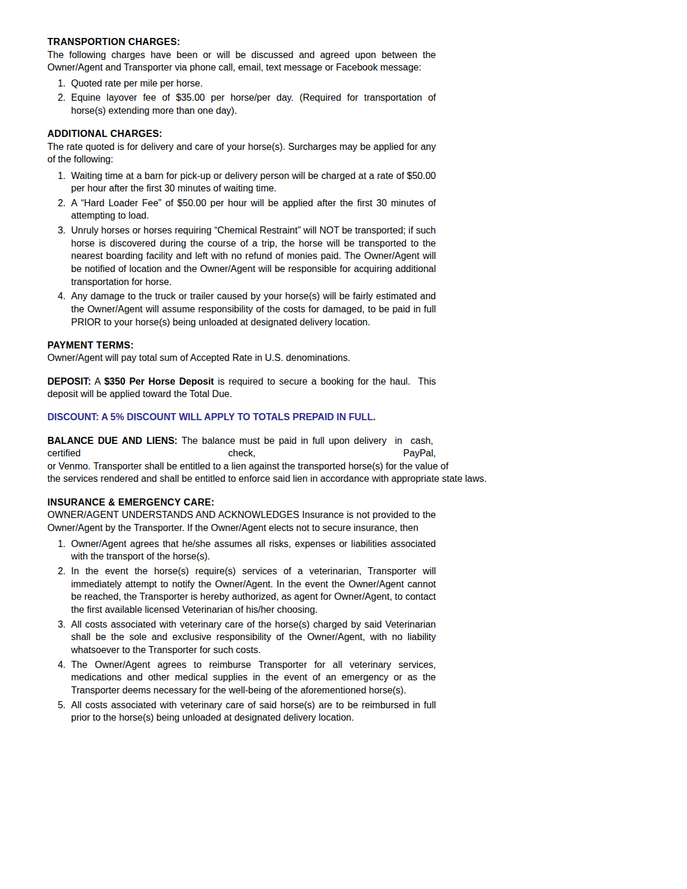Transportion Charges:
The following charges have been or will be discussed and agreed upon between the Owner/Agent and Transporter via phone call, email, text message or Facebook message:
Quoted rate per mile per horse.
Equine layover fee of $35.00 per horse/per day. (Required for transportation of horse(s) extending more than one day).
Additional Charges:
The rate quoted is for delivery and care of your horse(s). Surcharges may be applied for any of the following:
Waiting time at a barn for pick-up or delivery person will be charged at a rate of $50.00 per hour after the first 30 minutes of waiting time.
A “Hard Loader Fee” of $50.00 per hour will be applied after the first 30 minutes of attempting to load.
Unruly horses or horses requiring “Chemical Restraint” will NOT be transported; if such horse is discovered during the course of a trip, the horse will be transported to the nearest boarding facility and left with no refund of monies paid. The Owner/Agent will be notified of location and the Owner/Agent will be responsible for acquiring additional transportation for horse.
Any damage to the truck or trailer caused by your horse(s) will be fairly estimated and the Owner/Agent will assume responsibility of the costs for damaged, to be paid in full PRIOR to your horse(s) being unloaded at designated delivery location.
Payment Terms:
Owner/Agent will pay total sum of Accepted Rate in U.S. denominations.
DEPOSIT: A $350 Per Horse Deposit is required to secure a booking for the haul. This deposit will be applied toward the Total Due.
Discount: A 5% discount will apply to totals prepaid in full.
BALANCE DUE AND LIENS: The balance must be paid in full upon delivery in cash, certified check, PayPal, or Venmo. Transporter shall be entitled to a lien against the transported horse(s) for the value of the services rendered and shall be entitled to enforce said lien in accordance with appropriate state laws.
Insurance & Emergency Care:
OWNER/AGENT UNDERSTANDS AND ACKNOWLEDGES Insurance is not provided to the Owner/Agent by the Transporter. If the Owner/Agent elects not to secure insurance, then
Owner/Agent agrees that he/she assumes all risks, expenses or liabilities associated with the transport of the horse(s).
In the event the horse(s) require(s) services of a veterinarian, Transporter will immediately attempt to notify the Owner/Agent. In the event the Owner/Agent cannot be reached, the Transporter is hereby authorized, as agent for Owner/Agent, to contact the first available licensed Veterinarian of his/her choosing.
All costs associated with veterinary care of the horse(s) charged by said Veterinarian shall be the sole and exclusive responsibility of the Owner/Agent, with no liability whatsoever to the Transporter for such costs.
The Owner/Agent agrees to reimburse Transporter for all veterinary services, medications and other medical supplies in the event of an emergency or as the Transporter deems necessary for the well-being of the aforementioned horse(s).
All costs associated with veterinary care of said horse(s) are to be reimbursed in full prior to the horse(s) being unloaded at designated delivery location.